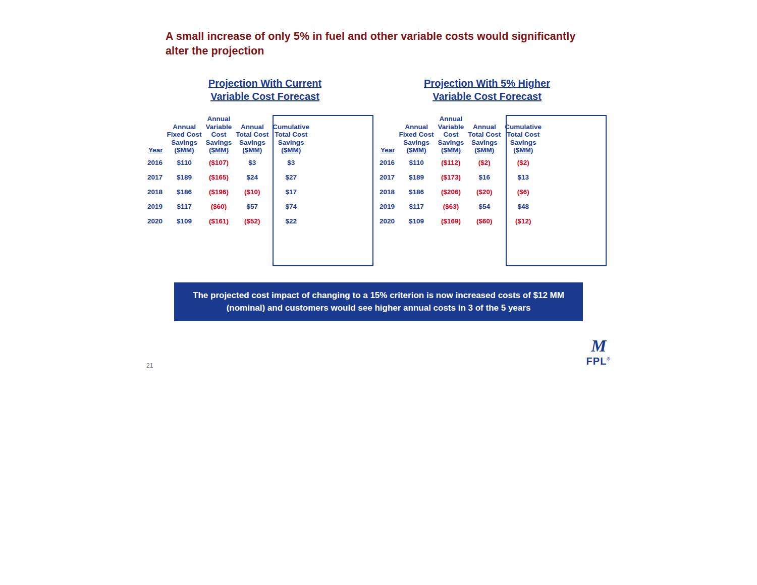A small increase of only 5% in fuel and other variable costs would significantly alter the projection
Projection With Current Variable Cost Forecast
Projection With 5% Higher Variable Cost Forecast
| Year | Annual Fixed Cost Savings ($MM) | Annual Variable Cost Savings ($MM) | Annual Total Cost Savings ($MM) | Cumulative Total Cost Savings ($MM) |
| --- | --- | --- | --- | --- |
| 2016 | $110 | ($107) | $3 | $3 |
| 2017 | $189 | ($165) | $24 | $27 |
| 2018 | $186 | ($196) | ($10) | $17 |
| 2019 | $117 | ($60) | $57 | $74 |
| 2020 | $109 | ($161) | ($52) | $22 |
| Year | Annual Fixed Cost Savings ($MM) | Annual Variable Cost Savings ($MM) | Annual Total Cost Savings ($MM) | Cumulative Total Cost Savings ($MM) |
| --- | --- | --- | --- | --- |
| 2016 | $110 | ($112) | ($2) | ($2) |
| 2017 | $189 | ($173) | $16 | $13 |
| 2018 | $186 | ($206) | ($20) | ($6) |
| 2019 | $117 | ($63) | $54 | $48 |
| 2020 | $109 | ($169) | ($60) | ($12) |
The projected cost impact of changing to a 15% criterion is now increased costs of $12 MM (nominal) and customers would see higher annual costs in 3 of the 5 years
21
M
FPL®